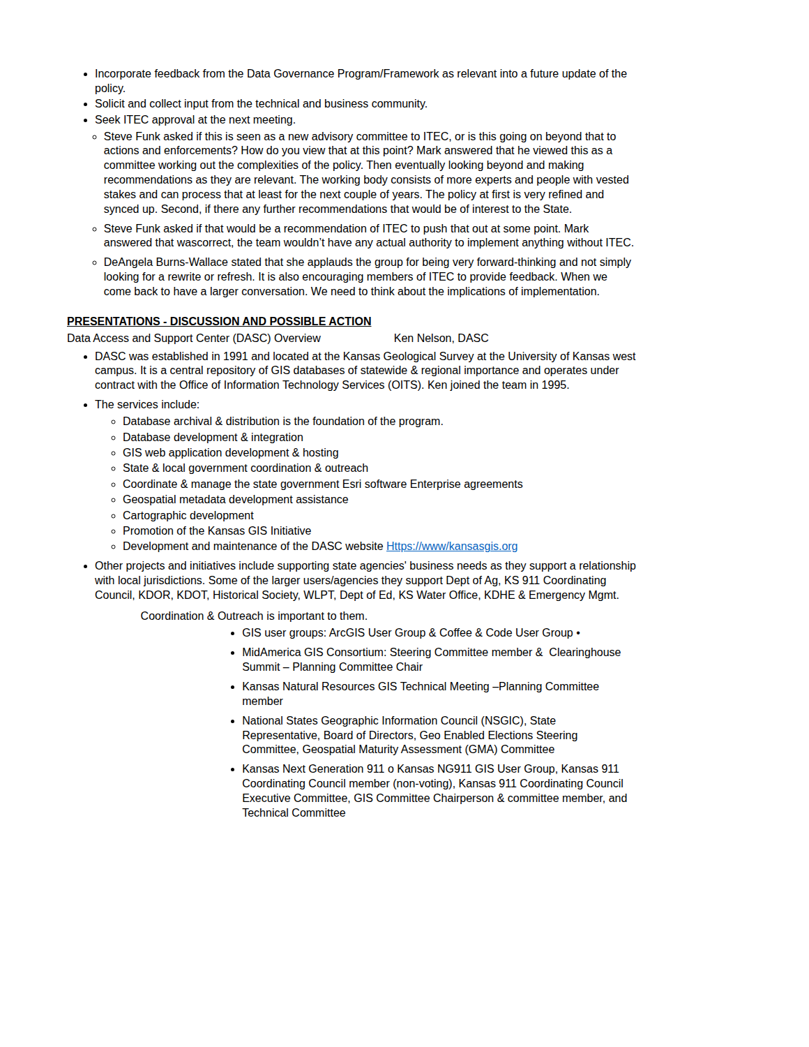Incorporate feedback from the Data Governance Program/Framework as relevant into a future update of the policy.
Solicit and collect input from the technical and business community.
Seek ITEC approval at the next meeting.
Steve Funk asked if this is seen as a new advisory committee to ITEC, or is this going on beyond that to actions and enforcements? How do you view that at this point? Mark answered that he viewed this as a committee working out the complexities of the policy. Then eventually looking beyond and making recommendations as they are relevant. The working body consists of more experts and people with vested stakes and can process that at least for the next couple of years. The policy at first is very refined and synced up. Second, if there any further recommendations that would be of interest to the State.
Steve Funk asked if that would be a recommendation of ITEC to push that out at some point. Mark answered that wascorrect, the team wouldn’t have any actual authority to implement anything without ITEC.
DeAngela Burns-Wallace stated that she applauds the group for being very forward-thinking and not simply looking for a rewrite or refresh. It is also encouraging members of ITEC to provide feedback. When we come back to have a larger conversation. We need to think about the implications of implementation.
PRESENTATIONS - DISCUSSION AND POSSIBLE ACTION
Data Access and Support Center (DASC) Overview Ken Nelson, DASC
DASC was established in 1991 and located at the Kansas Geological Survey at the University of Kansas west campus. It is a central repository of GIS databases of statewide & regional importance and operates under contract with the Office of Information Technology Services (OITS). Ken joined the team in 1995.
The services include:
Database archival & distribution is the foundation of the program.
Database development & integration
GIS web application development & hosting
State & local government coordination & outreach
Coordinate & manage the state government Esri software Enterprise agreements
Geospatial metadata development assistance
Cartographic development
Promotion of the Kansas GIS Initiative
Development and maintenance of the DASC website Https://www/kansasgis.org
Other projects and initiatives include supporting state agencies' business needs as they support a relationship with local jurisdictions. Some of the larger users/agencies they support Dept of Ag, KS 911 Coordinating Council, KDOR, KDOT, Historical Society, WLPT, Dept of Ed, KS Water Office, KDHE & Emergency Mgmt.
Coordination & Outreach is important to them.
GIS user groups: ArcGIS User Group & Coffee & Code User Group •
MidAmerica GIS Consortium: Steering Committee member & Clearinghouse Summit – Planning Committee Chair
Kansas Natural Resources GIS Technical Meeting –Planning Committee member
National States Geographic Information Council (NSGIC), State Representative, Board of Directors, Geo Enabled Elections Steering Committee, Geospatial Maturity Assessment (GMA) Committee
Kansas Next Generation 911 o Kansas NG911 GIS User Group, Kansas 911 Coordinating Council member (non-voting), Kansas 911 Coordinating Council Executive Committee, GIS Committee Chairperson & committee member, and Technical Committee